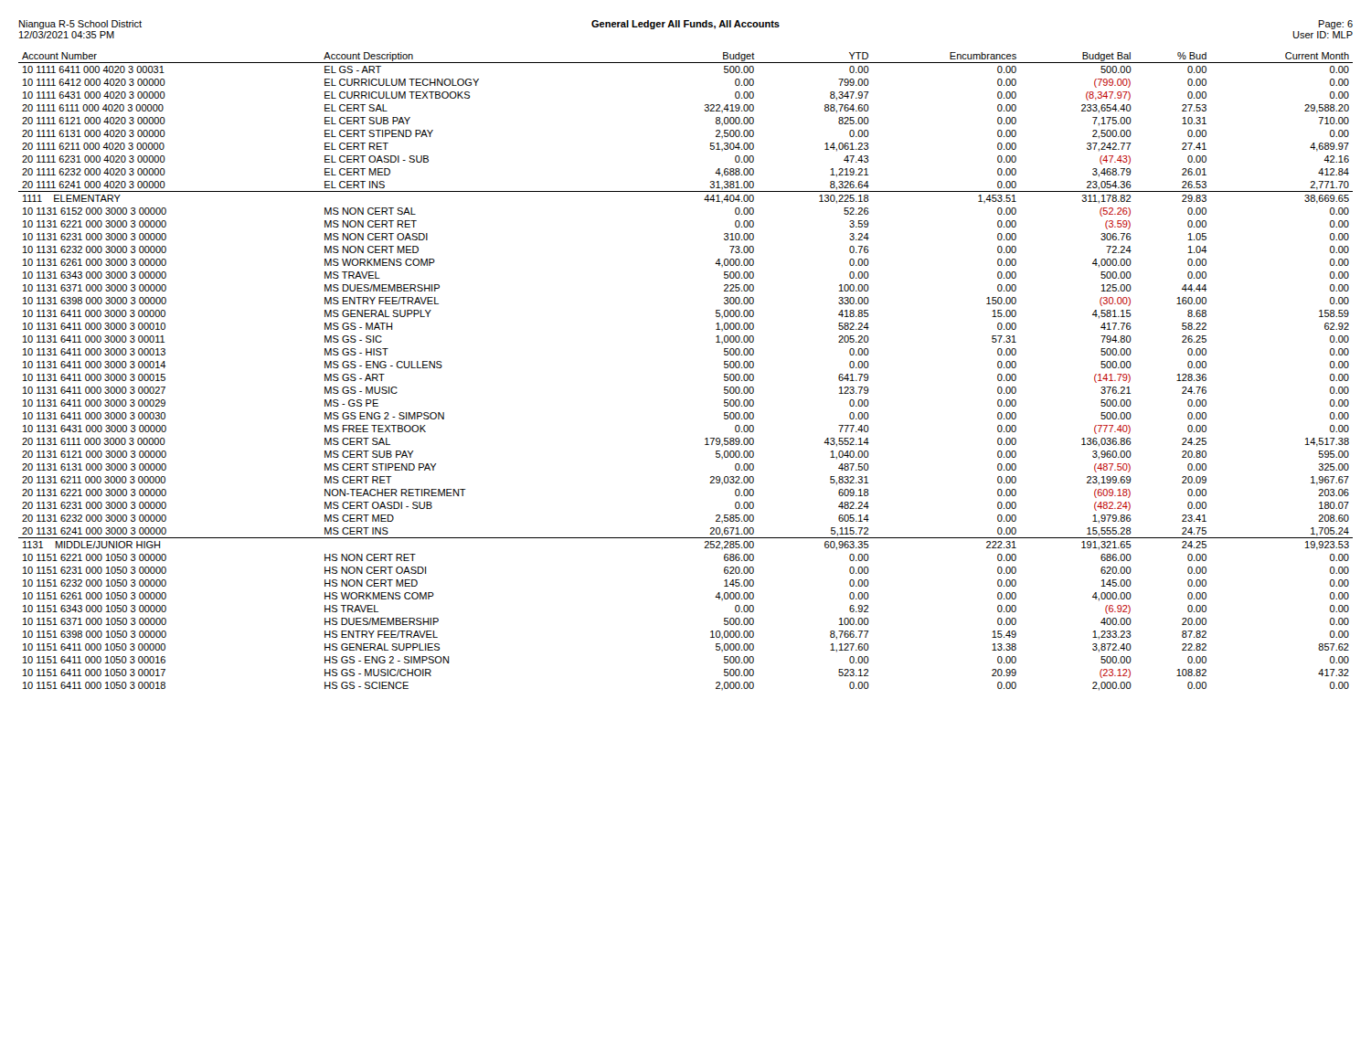Niangua R-5 School District
12/03/2021 04:35 PM
General Ledger All Funds, All Accounts
Page: 6
User ID: MLP
| Account Number | Account Description | Budget | YTD | Encumbrances | Budget Bal | % Bud | Current Month |
| --- | --- | --- | --- | --- | --- | --- | --- |
| 10 1111 6411 000 4020 3 00031 | EL GS - ART | 500.00 | 0.00 | 0.00 | 500.00 | 0.00 | 0.00 |
| 10 1111 6412 000 4020 3 00000 | EL CURRICULUM TECHNOLOGY | 0.00 | 799.00 | 0.00 | (799.00) | 0.00 | 0.00 |
| 10 1111 6431 000 4020 3 00000 | EL CURRICULUM TEXTBOOKS | 0.00 | 8,347.97 | 0.00 | (8,347.97) | 0.00 | 0.00 |
| 20 1111 6111 000 4020 3 00000 | EL CERT SAL | 322,419.00 | 88,764.60 | 0.00 | 233,654.40 | 27.53 | 29,588.20 |
| 20 1111 6121 000 4020 3 00000 | EL CERT SUB PAY | 8,000.00 | 825.00 | 0.00 | 7,175.00 | 10.31 | 710.00 |
| 20 1111 6131 000 4020 3 00000 | EL CERT STIPEND PAY | 2,500.00 | 0.00 | 0.00 | 2,500.00 | 0.00 | 0.00 |
| 20 1111 6211 000 4020 3 00000 | EL CERT RET | 51,304.00 | 14,061.23 | 0.00 | 37,242.77 | 27.41 | 4,689.97 |
| 20 1111 6231 000 4020 3 00000 | EL CERT OASDI - SUB | 0.00 | 47.43 | 0.00 | (47.43) | 0.00 | 42.16 |
| 20 1111 6232 000 4020 3 00000 | EL CERT MED | 4,688.00 | 1,219.21 | 0.00 | 3,468.79 | 26.01 | 412.84 |
| 20 1111 6241 000 4020 3 00000 | EL CERT INS | 31,381.00 | 8,326.64 | 0.00 | 23,054.36 | 26.53 | 2,771.70 |
| 1111 ELEMENTARY | 441,404.00 | 130,225.18 | 1,453.51 | 311,178.82 | 29.83 | 38,669.65 |
| 10 1131 6152 000 3000 3 00000 | MS NON CERT SAL | 0.00 | 52.26 | 0.00 | (52.26) | 0.00 | 0.00 |
| 10 1131 6221 000 3000 3 00000 | MS NON CERT RET | 0.00 | 3.59 | 0.00 | (3.59) | 0.00 | 0.00 |
| 10 1131 6231 000 3000 3 00000 | MS NON CERT OASDI | 310.00 | 3.24 | 0.00 | 306.76 | 1.05 | 0.00 |
| 10 1131 6232 000 3000 3 00000 | MS NON CERT MED | 73.00 | 0.76 | 0.00 | 72.24 | 1.04 | 0.00 |
| 10 1131 6261 000 3000 3 00000 | MS WORKMENS COMP | 4,000.00 | 0.00 | 0.00 | 4,000.00 | 0.00 | 0.00 |
| 10 1131 6343 000 3000 3 00000 | MS TRAVEL | 500.00 | 0.00 | 0.00 | 500.00 | 0.00 | 0.00 |
| 10 1131 6371 000 3000 3 00000 | MS DUES/MEMBERSHIP | 225.00 | 100.00 | 0.00 | 125.00 | 44.44 | 0.00 |
| 10 1131 6398 000 3000 3 00000 | MS ENTRY FEE/TRAVEL | 300.00 | 330.00 | 150.00 | (30.00) | 160.00 | 0.00 |
| 10 1131 6411 000 3000 3 00000 | MS GENERAL SUPPLY | 5,000.00 | 418.85 | 15.00 | 4,581.15 | 8.68 | 158.59 |
| 10 1131 6411 000 3000 3 00010 | MS GS - MATH | 1,000.00 | 582.24 | 0.00 | 417.76 | 58.22 | 62.92 |
| 10 1131 6411 000 3000 3 00011 | MS GS - SIC | 1,000.00 | 205.20 | 57.31 | 794.80 | 26.25 | 0.00 |
| 10 1131 6411 000 3000 3 00013 | MS GS - HIST | 500.00 | 0.00 | 0.00 | 500.00 | 0.00 | 0.00 |
| 10 1131 6411 000 3000 3 00014 | MS GS - ENG - CULLENS | 500.00 | 0.00 | 0.00 | 500.00 | 0.00 | 0.00 |
| 10 1131 6411 000 3000 3 00015 | MS GS - ART | 500.00 | 641.79 | 0.00 | (141.79) | 128.36 | 0.00 |
| 10 1131 6411 000 3000 3 00027 | MS GS - MUSIC | 500.00 | 123.79 | 0.00 | 376.21 | 24.76 | 0.00 |
| 10 1131 6411 000 3000 3 00029 | MS - GS PE | 500.00 | 0.00 | 0.00 | 500.00 | 0.00 | 0.00 |
| 10 1131 6411 000 3000 3 00030 | MS GS ENG 2 - SIMPSON | 500.00 | 0.00 | 0.00 | 500.00 | 0.00 | 0.00 |
| 10 1131 6431 000 3000 3 00000 | MS FREE TEXTBOOK | 0.00 | 777.40 | 0.00 | (777.40) | 0.00 | 0.00 |
| 20 1131 6111 000 3000 3 00000 | MS CERT SAL | 179,589.00 | 43,552.14 | 0.00 | 136,036.86 | 24.25 | 14,517.38 |
| 20 1131 6121 000 3000 3 00000 | MS CERT SUB PAY | 5,000.00 | 1,040.00 | 0.00 | 3,960.00 | 20.80 | 595.00 |
| 20 1131 6131 000 3000 3 00000 | MS CERT STIPEND PAY | 0.00 | 487.50 | 0.00 | (487.50) | 0.00 | 325.00 |
| 20 1131 6211 000 3000 3 00000 | MS CERT RET | 29,032.00 | 5,832.31 | 0.00 | 23,199.69 | 20.09 | 1,967.67 |
| 20 1131 6221 000 3000 3 00000 | NON-TEACHER RETIREMENT | 0.00 | 609.18 | 0.00 | (609.18) | 0.00 | 203.06 |
| 20 1131 6231 000 3000 3 00000 | MS CERT OASDI - SUB | 0.00 | 482.24 | 0.00 | (482.24) | 0.00 | 180.07 |
| 20 1131 6232 000 3000 3 00000 | MS CERT MED | 2,585.00 | 605.14 | 0.00 | 1,979.86 | 23.41 | 208.60 |
| 20 1131 6241 000 3000 3 00000 | MS CERT INS | 20,671.00 | 5,115.72 | 0.00 | 15,555.28 | 24.75 | 1,705.24 |
| 1131 MIDDLE/JUNIOR HIGH | 252,285.00 | 60,963.35 | 222.31 | 191,321.65 | 24.25 | 19,923.53 |
| 10 1151 6221 000 1050 3 00000 | HS NON CERT RET | 686.00 | 0.00 | 0.00 | 686.00 | 0.00 | 0.00 |
| 10 1151 6231 000 1050 3 00000 | HS NON CERT OASDI | 620.00 | 0.00 | 0.00 | 620.00 | 0.00 | 0.00 |
| 10 1151 6232 000 1050 3 00000 | HS NON CERT MED | 145.00 | 0.00 | 0.00 | 145.00 | 0.00 | 0.00 |
| 10 1151 6261 000 1050 3 00000 | HS WORKMENS COMP | 4,000.00 | 0.00 | 0.00 | 4,000.00 | 0.00 | 0.00 |
| 10 1151 6343 000 1050 3 00000 | HS TRAVEL | 0.00 | 6.92 | 0.00 | (6.92) | 0.00 | 0.00 |
| 10 1151 6371 000 1050 3 00000 | HS DUES/MEMBERSHIP | 500.00 | 100.00 | 0.00 | 400.00 | 20.00 | 0.00 |
| 10 1151 6398 000 1050 3 00000 | HS ENTRY FEE/TRAVEL | 10,000.00 | 8,766.77 | 15.49 | 1,233.23 | 87.82 | 0.00 |
| 10 1151 6411 000 1050 3 00000 | HS GENERAL SUPPLIES | 5,000.00 | 1,127.60 | 13.38 | 3,872.40 | 22.82 | 857.62 |
| 10 1151 6411 000 1050 3 00016 | HS GS - ENG 2 - SIMPSON | 500.00 | 0.00 | 0.00 | 500.00 | 0.00 | 0.00 |
| 10 1151 6411 000 1050 3 00017 | HS GS - MUSIC/CHOIR | 500.00 | 523.12 | 20.99 | (23.12) | 108.82 | 417.32 |
| 10 1151 6411 000 1050 3 00018 | HS GS - SCIENCE | 2,000.00 | 0.00 | 0.00 | 2,000.00 | 0.00 | 0.00 |